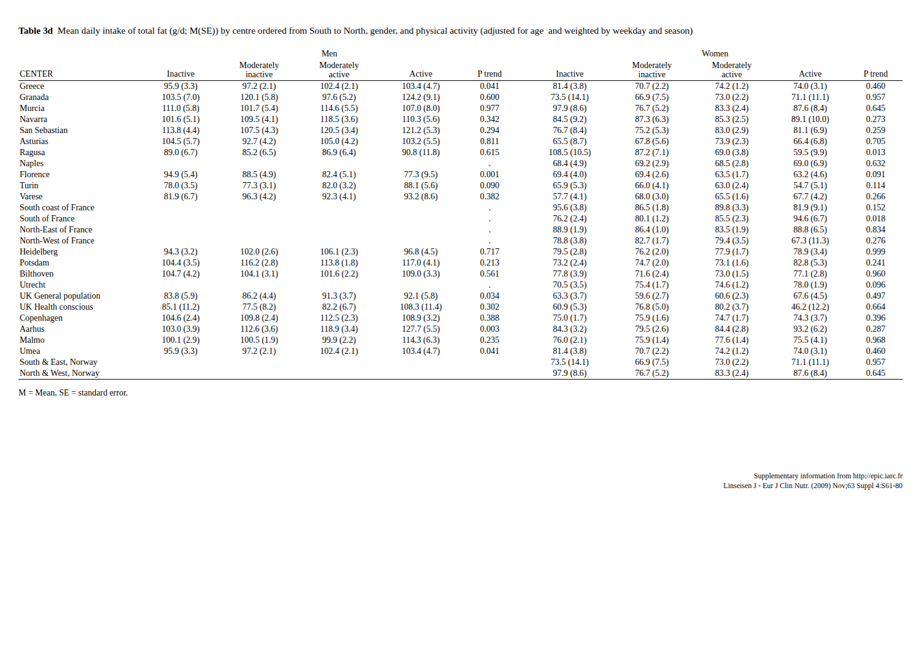Table 3d Mean daily intake of total fat (g/d; M(SE)) by centre ordered from South to North, gender, and physical activity (adjusted for age and weighted by weekday and season)
| | Men | | Women |
| --- | --- | --- | --- |
| CENTER | Inactive | Moderately inactive | Moderately active | Active | P trend | | Inactive | Moderately inactive | Moderately active | Active | P trend |
| Greece | 95.9 (3.3) | 97.2 (2.1) | 102.4 (2.1) | 103.4 (4.7) | 0.041 | | 81.4 (3.8) | 70.7 (2.2) | 74.2 (1.2) | 74.0 (3.1) | 0.460 |
| Granada | 103.5 (7.0) | 120.1 (5.8) | 97.6 (5.2) | 124.2 (9.1) | 0.600 | | 73.5 (14.1) | 66.9 (7.5) | 73.0 (2.2) | 71.1 (11.1) | 0.957 |
| Murcia | 111.0 (5.8) | 101.7 (5.4) | 114.6 (5.5) | 107.0 (8.0) | 0.977 | | 97.9 (8.6) | 76.7 (5.2) | 83.3 (2.4) | 87.6 (8.4) | 0.645 |
| Navarra | 101.6 (5.1) | 109.5 (4.1) | 118.5 (3.6) | 110.3 (5.6) | 0.342 | | 84.5 (9.2) | 87.3 (6.3) | 85.3 (2.5) | 89.1 (10.0) | 0.273 |
| San Sebastian | 113.8 (4.4) | 107.5 (4.3) | 120.5 (3.4) | 121.2 (5.3) | 0.294 | | 76.7 (8.4) | 75.2 (5.3) | 83.0 (2.9) | 81.1 (6.9) | 0.259 |
| Asturias | 104.5 (5.7) | 92.7 (4.2) | 105.0 (4.2) | 103.2 (5.5) | 0.811 | | 65.5 (8.7) | 67.8 (5.6) | 73.9 (2.3) | 66.4 (6.8) | 0.705 |
| Ragusa | 89.0 (6.7) | 85.2 (6.5) | 86.9 (6.4) | 90.8 (11.8) | 0.615 | | 108.5 (10.5) | 87.2 (7.1) | 69.0 (3.8) | 59.5 (9.9) | 0.013 |
| Naples | | | | | . | | 68.4 (4.9) | 69.2 (2.9) | 68.5 (2.8) | 69.0 (6.9) | 0.632 |
| Florence | 94.9 (5.4) | 88.5 (4.9) | 82.4 (5.1) | 77.3 (9.5) | 0.001 | | 69.4 (4.0) | 69.4 (2.6) | 63.5 (1.7) | 63.2 (4.6) | 0.091 |
| Turin | 78.0 (3.5) | 77.3 (3.1) | 82.0 (3.2) | 88.1 (5.6) | 0.090 | | 65.9 (5.3) | 66.0 (4.1) | 63.0 (2.4) | 54.7 (5.1) | 0.114 |
| Varese | 81.9 (6.7) | 96.3 (4.2) | 92.3 (4.1) | 93.2 (8.6) | 0.382 | | 57.7 (4.1) | 68.0 (3.0) | 65.5 (1.6) | 67.7 (4.2) | 0.266 |
| South coast of France | | | | | . | | 95.6 (3.8) | 86.5 (1.8) | 89.8 (3.3) | 81.9 (9.1) | 0.152 |
| South of France | | | | | . | | 76.2 (2.4) | 80.1 (1.2) | 85.5 (2.3) | 94.6 (6.7) | 0.018 |
| North-East of France | | | | | . | | 88.9 (1.9) | 86.4 (1.0) | 83.5 (1.9) | 88.8 (6.5) | 0.834 |
| North-West of France | | | | | . | | 78.8 (3.8) | 82.7 (1.7) | 79.4 (3.5) | 67.3 (11.3) | 0.276 |
| Heidelberg | 94.3 (3.2) | 102.0 (2.6) | 106.1 (2.3) | 96.8 (4.5) | 0.717 | | 79.5 (2.8) | 76.2 (2.0) | 77.9 (1.7) | 78.9 (3.4) | 0.999 |
| Potsdam | 104.4 (3.5) | 116.2 (2.8) | 113.8 (1.8) | 117.0 (4.1) | 0.213 | | 73.2 (2.4) | 74.7 (2.0) | 73.1 (1.6) | 82.8 (5.3) | 0.241 |
| Bilthoven | 104.7 (4.2) | 104.1 (3.1) | 101.6 (2.2) | 109.0 (3.3) | 0.561 | | 77.8 (3.9) | 71.6 (2.4) | 73.0 (1.5) | 77.1 (2.8) | 0.960 |
| Utrecht | | | | | . | | 70.5 (3.5) | 75.4 (1.7) | 74.6 (1.2) | 78.0 (1.9) | 0.096 |
| UK General population | 83.8 (5.9) | 86.2 (4.4) | 91.3 (3.7) | 92.1 (5.8) | 0.034 | | 63.3 (3.7) | 59.6 (2.7) | 60.6 (2.3) | 67.6 (4.5) | 0.497 |
| UK Health conscious | 85.1 (11.2) | 77.5 (8.2) | 82.2 (6.7) | 108.3 (11.4) | 0.302 | | 60.9 (5.3) | 76.8 (5.0) | 80.2 (3.7) | 46.2 (12.2) | 0.664 |
| Copenhagen | 104.6 (2.4) | 109.8 (2.4) | 112.5 (2.3) | 108.9 (3.2) | 0.388 | | 75.0 (1.7) | 75.9 (1.6) | 74.7 (1.7) | 74.3 (3.7) | 0.396 |
| Aarhus | 103.0 (3.9) | 112.6 (3.6) | 118.9 (3.4) | 127.7 (5.5) | 0.003 | | 84.3 (3.2) | 79.5 (2.6) | 84.4 (2.8) | 93.2 (6.2) | 0.287 |
| Malmo | 100.1 (2.9) | 100.5 (1.9) | 99.9 (2.2) | 114.3 (6.3) | 0.235 | | 76.0 (2.1) | 75.9 (1.4) | 77.6 (1.4) | 75.5 (4.1) | 0.968 |
| Umea | 95.9 (3.3) | 97.2 (2.1) | 102.4 (2.1) | 103.4 (4.7) | 0.041 | | 81.4 (3.8) | 70.7 (2.2) | 74.2 (1.2) | 74.0 (3.1) | 0.460 |
| South & East, Norway | | | | | | | 73.5 (14.1) | 66.9 (7.5) | 73.0 (2.2) | 71.1 (11.1) | 0.957 |
| North & West, Norway | | | | | | | 97.9 (8.6) | 76.7 (5.2) | 83.3 (2.4) | 87.6 (8.4) | 0.645 |
M = Mean, SE = standard error.
Supplementary information from http://epic.iarc.fr
Linseisen J - Eur J Clin Nutr. (2009) Nov;63 Suppl 4:S61-80